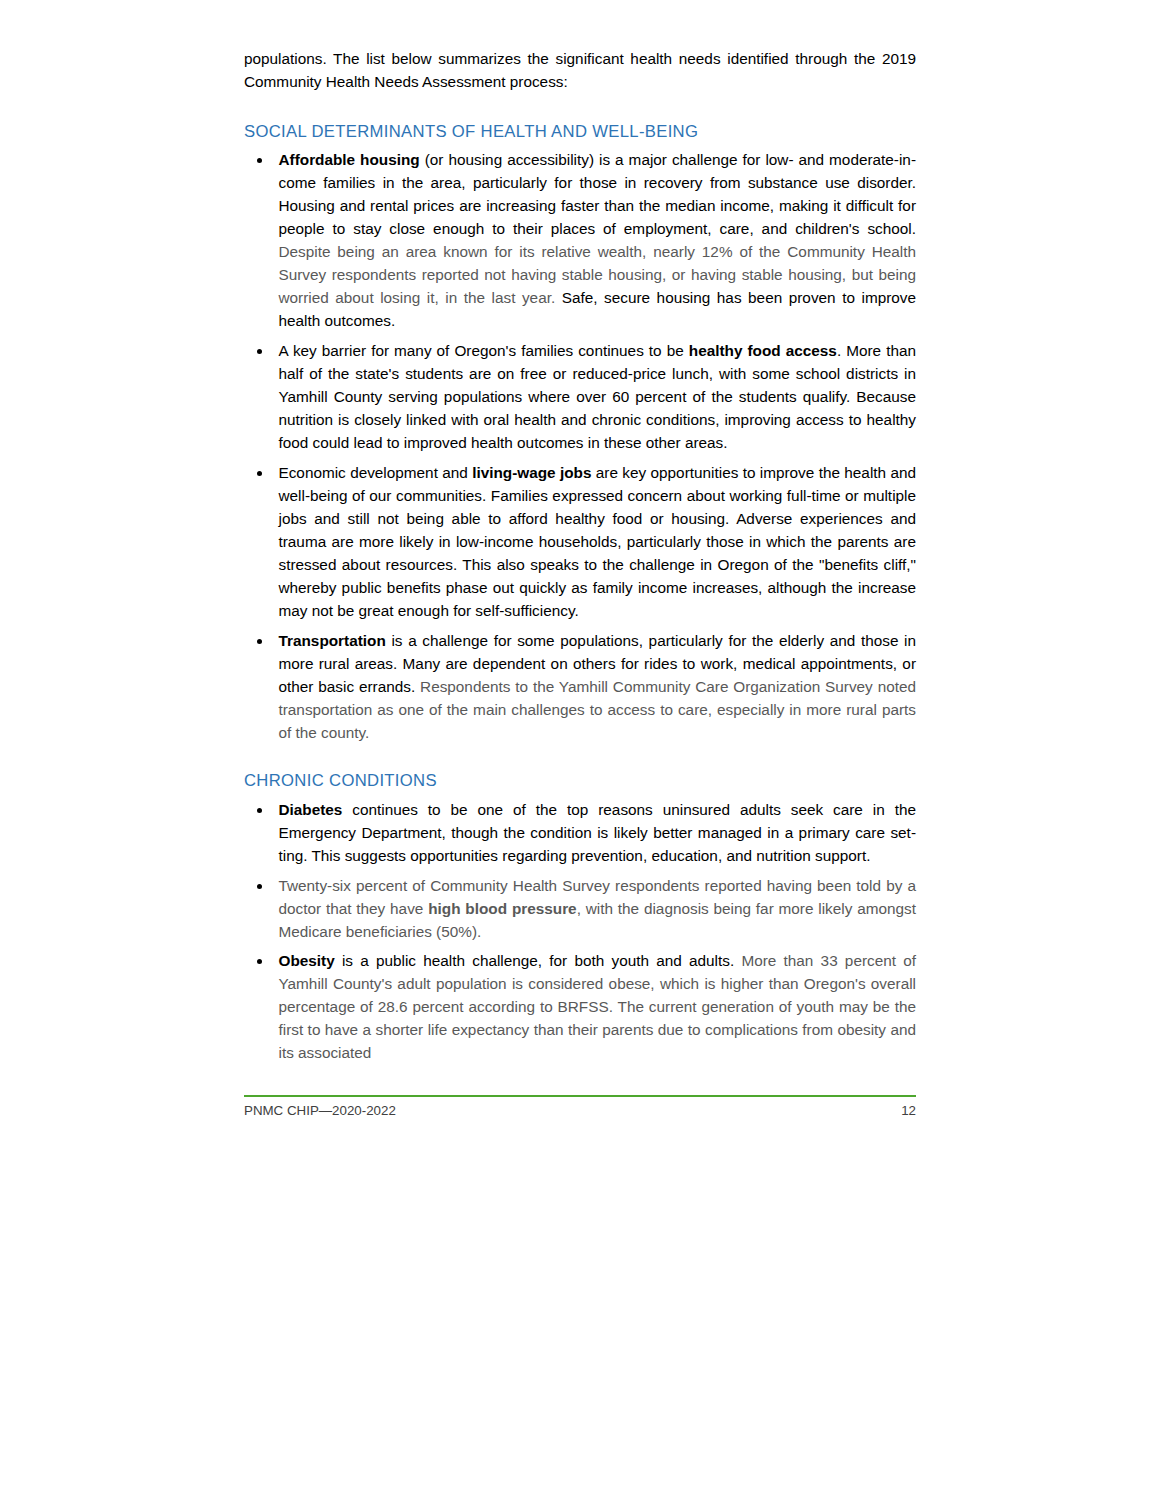populations. The list below summarizes the significant health needs identified through the 2019 Community Health Needs Assessment process:
SOCIAL DETERMINANTS OF HEALTH AND WELL-BEING
Affordable housing (or housing accessibility) is a major challenge for low- and moderate-income families in the area, particularly for those in recovery from substance use disorder. Housing and rental prices are increasing faster than the median income, making it difficult for people to stay close enough to their places of employment, care, and children's school. Despite being an area known for its relative wealth, nearly 12% of the Community Health Survey respondents reported not having stable housing, or having stable housing, but being worried about losing it, in the last year. Safe, secure housing has been proven to improve health outcomes.
A key barrier for many of Oregon's families continues to be healthy food access. More than half of the state's students are on free or reduced-price lunch, with some school districts in Yamhill County serving populations where over 60 percent of the students qualify. Because nutrition is closely linked with oral health and chronic conditions, improving access to healthy food could lead to improved health outcomes in these other areas.
Economic development and living-wage jobs are key opportunities to improve the health and well-being of our communities. Families expressed concern about working full-time or multiple jobs and still not being able to afford healthy food or housing. Adverse experiences and trauma are more likely in low-income households, particularly those in which the parents are stressed about resources. This also speaks to the challenge in Oregon of the "benefits cliff," whereby public benefits phase out quickly as family income increases, although the increase may not be great enough for self-sufficiency.
Transportation is a challenge for some populations, particularly for the elderly and those in more rural areas. Many are dependent on others for rides to work, medical appointments, or other basic errands. Respondents to the Yamhill Community Care Organization Survey noted transportation as one of the main challenges to access to care, especially in more rural parts of the county.
CHRONIC CONDITIONS
Diabetes continues to be one of the top reasons uninsured adults seek care in the Emergency Department, though the condition is likely better managed in a primary care setting. This suggests opportunities regarding prevention, education, and nutrition support.
Twenty-six percent of Community Health Survey respondents reported having been told by a doctor that they have high blood pressure, with the diagnosis being far more likely amongst Medicare beneficiaries (50%).
Obesity is a public health challenge, for both youth and adults. More than 33 percent of Yamhill County's adult population is considered obese, which is higher than Oregon's overall percentage of 28.6 percent according to BRFSS. The current generation of youth may be the first to have a shorter life expectancy than their parents due to complications from obesity and its associated
PNMC CHIP—2020-2022 12